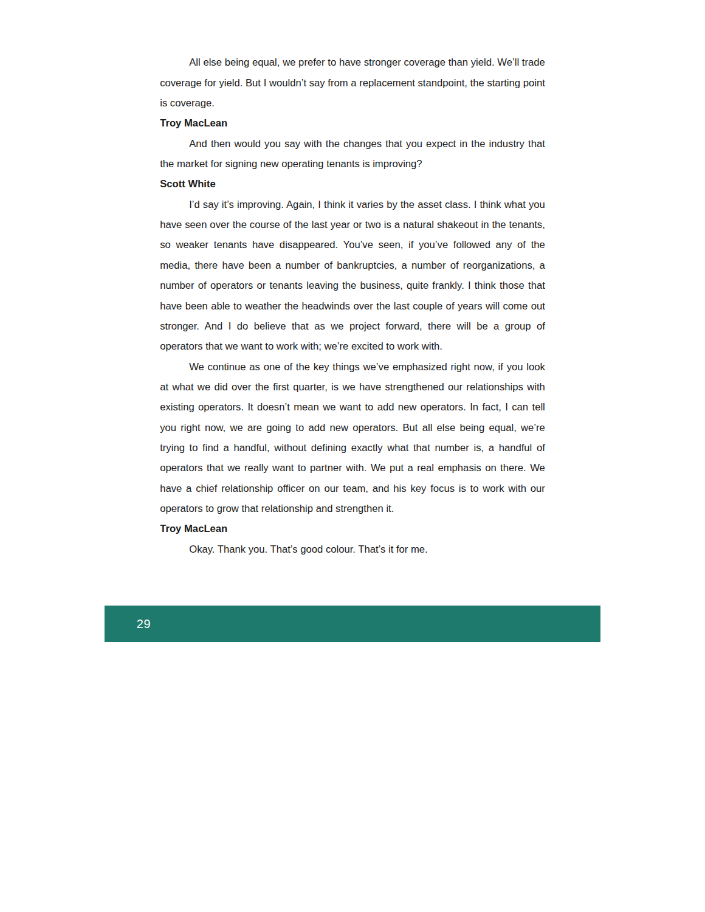All else being equal, we prefer to have stronger coverage than yield. We’ll trade coverage for yield. But I wouldn’t say from a replacement standpoint, the starting point is coverage.
Troy MacLean
And then would you say with the changes that you expect in the industry that the market for signing new operating tenants is improving?
Scott White
I’d say it’s improving. Again, I think it varies by the asset class. I think what you have seen over the course of the last year or two is a natural shakeout in the tenants, so weaker tenants have disappeared. You’ve seen, if you’ve followed any of the media, there have been a number of bankruptcies, a number of reorganizations, a number of operators or tenants leaving the business, quite frankly. I think those that have been able to weather the headwinds over the last couple of years will come out stronger. And I do believe that as we project forward, there will be a group of operators that we want to work with; we’re excited to work with.
We continue as one of the key things we’ve emphasized right now, if you look at what we did over the first quarter, is we have strengthened our relationships with existing operators. It doesn’t mean we want to add new operators. In fact, I can tell you right now, we are going to add new operators. But all else being equal, we’re trying to find a handful, without defining exactly what that number is, a handful of operators that we really want to partner with. We put a real emphasis on there. We have a chief relationship officer on our team, and his key focus is to work with our operators to grow that relationship and strengthen it.
Troy MacLean
Okay. Thank you. That’s good colour. That’s it for me.
29